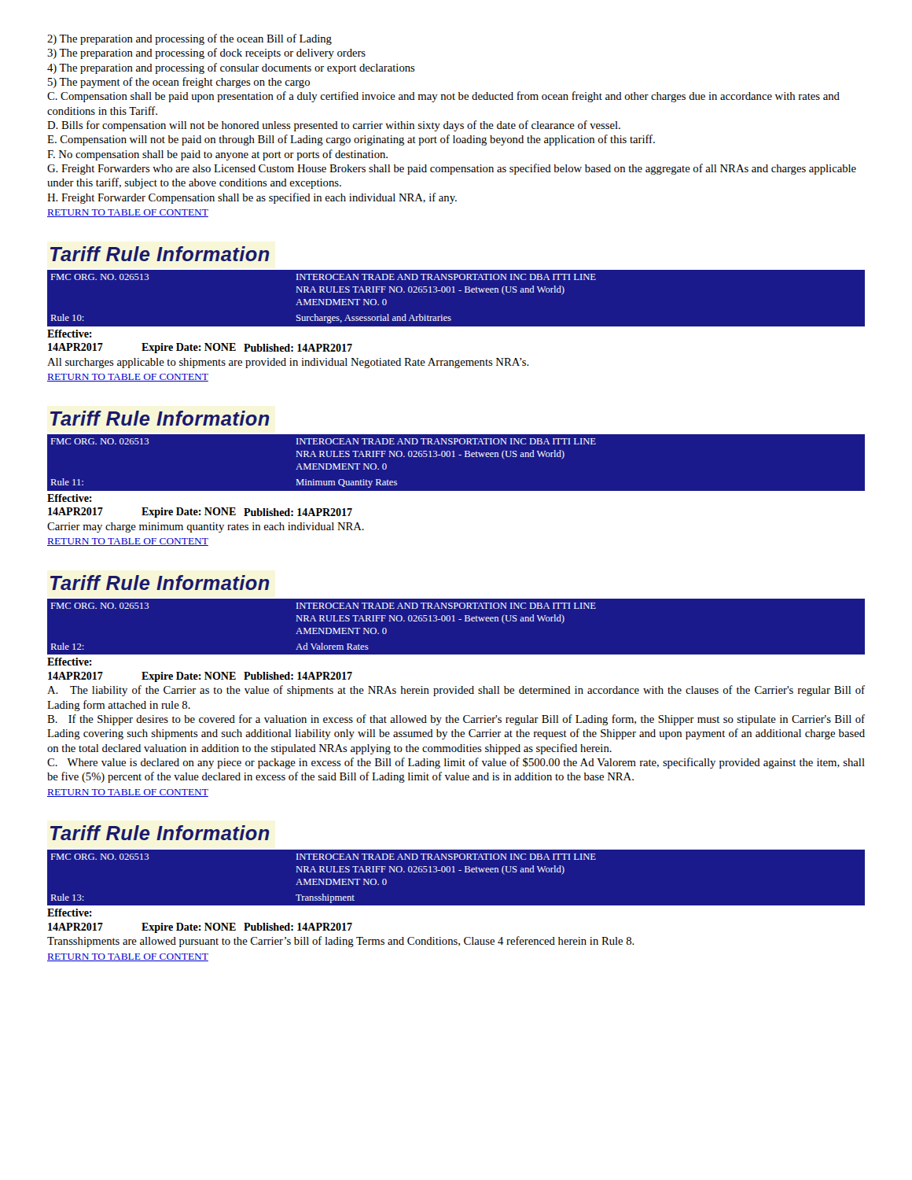2) The preparation and processing of the ocean Bill of Lading
3) The preparation and processing of dock receipts or delivery orders
4) The preparation and processing of consular documents or export declarations
5) The payment of the ocean freight charges on the cargo
C. Compensation shall be paid upon presentation of a duly certified invoice and may not be deducted from ocean freight and other charges due in accordance with rates and conditions in this Tariff.
D. Bills for compensation will not be honored unless presented to carrier within sixty days of the date of clearance of vessel.
E. Compensation will not be paid on through Bill of Lading cargo originating at port of loading beyond the application of this tariff.
F. No compensation shall be paid to anyone at port or ports of destination.
G. Freight Forwarders who are also Licensed Custom House Brokers shall be paid compensation as specified below based on the aggregate of all NRAs and charges applicable under this tariff, subject to the above conditions and exceptions.
H. Freight Forwarder Compensation shall be as specified in each individual NRA, if any.
RETURN TO TABLE OF CONTENT
Tariff Rule Information
| FMC ORG. NO. 026513 | INTEROCEAN TRADE AND TRANSPORTATION INC DBA ITTI LINE NRA RULES TARIFF NO. 026513-001 - Between (US and World) AMENDMENT NO. 0 |
| Rule 10: | Surcharges, Assessorial and Arbitraries |
Effective: 14APR2017 Expire Date: NONEPublished: 14APR2017
All surcharges applicable to shipments are provided in individual Negotiated Rate Arrangements NRA’s.
RETURN TO TABLE OF CONTENT
Tariff Rule Information
| FMC ORG. NO. 026513 | INTEROCEAN TRADE AND TRANSPORTATION INC DBA ITTI LINE NRA RULES TARIFF NO. 026513-001 - Between (US and World) AMENDMENT NO. 0 |
| Rule 11: | Minimum Quantity Rates |
Effective: 14APR2017 Expire Date: NONEPublished: 14APR2017
Carrier may charge minimum quantity rates in each individual NRA.
RETURN TO TABLE OF CONTENT
Tariff Rule Information
| FMC ORG. NO. 026513 | INTEROCEAN TRADE AND TRANSPORTATION INC DBA ITTI LINE NRA RULES TARIFF NO. 026513-001 - Between (US and World) AMENDMENT NO. 0 |
| Rule 12: | Ad Valorem Rates |
Effective: 14APR2017 Expire Date: NONEPublished: 14APR2017
A. The liability of the Carrier as to the value of shipments at the NRAs herein provided shall be determined in accordance with the clauses of the Carrier's regular Bill of Lading form attached in rule 8.
B. If the Shipper desires to be covered for a valuation in excess of that allowed by the Carrier's regular Bill of Lading form, the Shipper must so stipulate in Carrier's Bill of Lading covering such shipments and such additional liability only will be assumed by the Carrier at the request of the Shipper and upon payment of an additional charge based on the total declared valuation in addition to the stipulated NRAs applying to the commodities shipped as specified herein.
C. Where value is declared on any piece or package in excess of the Bill of Lading limit of value of $500.00 the Ad Valorem rate, specifically provided against the item, shall be five (5%) percent of the value declared in excess of the said Bill of Lading limit of value and is in addition to the base NRA.
RETURN TO TABLE OF CONTENT
Tariff Rule Information
| FMC ORG. NO. 026513 | INTEROCEAN TRADE AND TRANSPORTATION INC DBA ITTI LINE NRA RULES TARIFF NO. 026513-001 - Between (US and World) AMENDMENT NO. 0 |
| Rule 13: | Transshipment |
Effective: 14APR2017 Expire Date: NONEPublished: 14APR2017
Transshipments are allowed pursuant to the Carrier’s bill of lading Terms and Conditions, Clause 4 referenced herein in Rule 8.
RETURN TO TABLE OF CONTENT